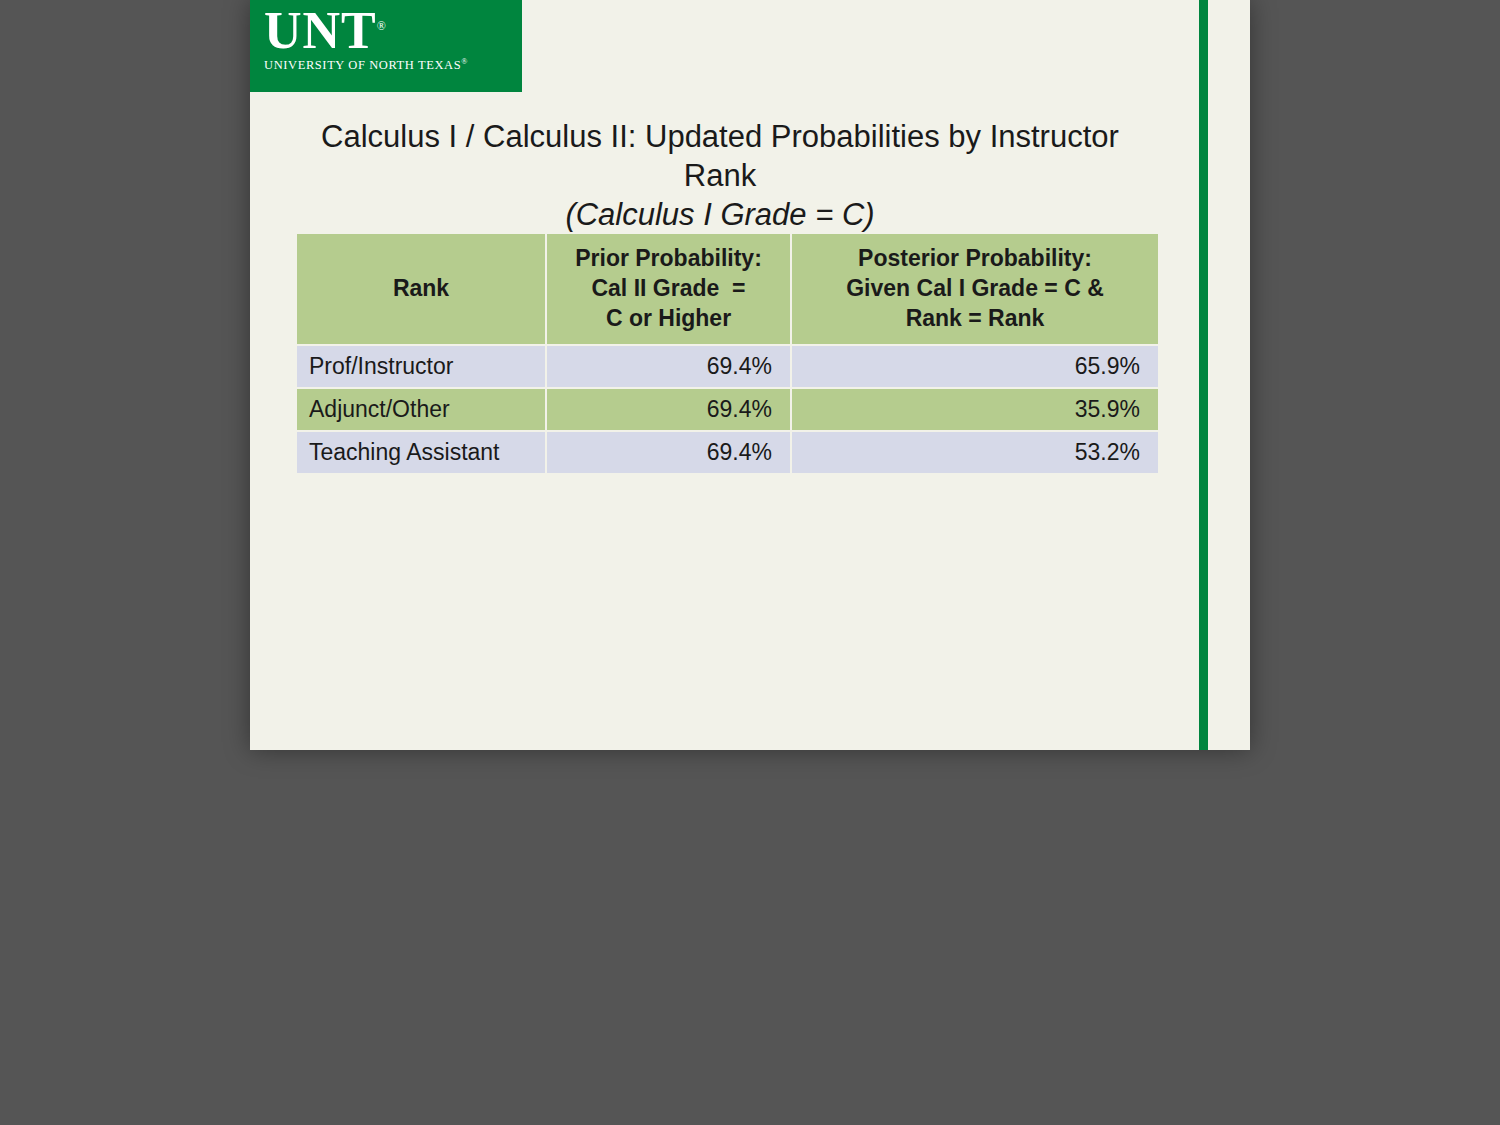UNT®
UNIVERSITY OF NORTH TEXAS®
Calculus I / Calculus II: Updated Probabilities by Instructor Rank (Calculus I Grade = C)
| Rank | Prior Probability: Cal II Grade = C or Higher | Posterior Probability: Given Cal I Grade = C & Rank = Rank |
| --- | --- | --- |
| Prof/Instructor | 69.4% | 65.9% |
| Adjunct/Other | 69.4% | 35.9% |
| Teaching Assistant | 69.4% | 53.2% |